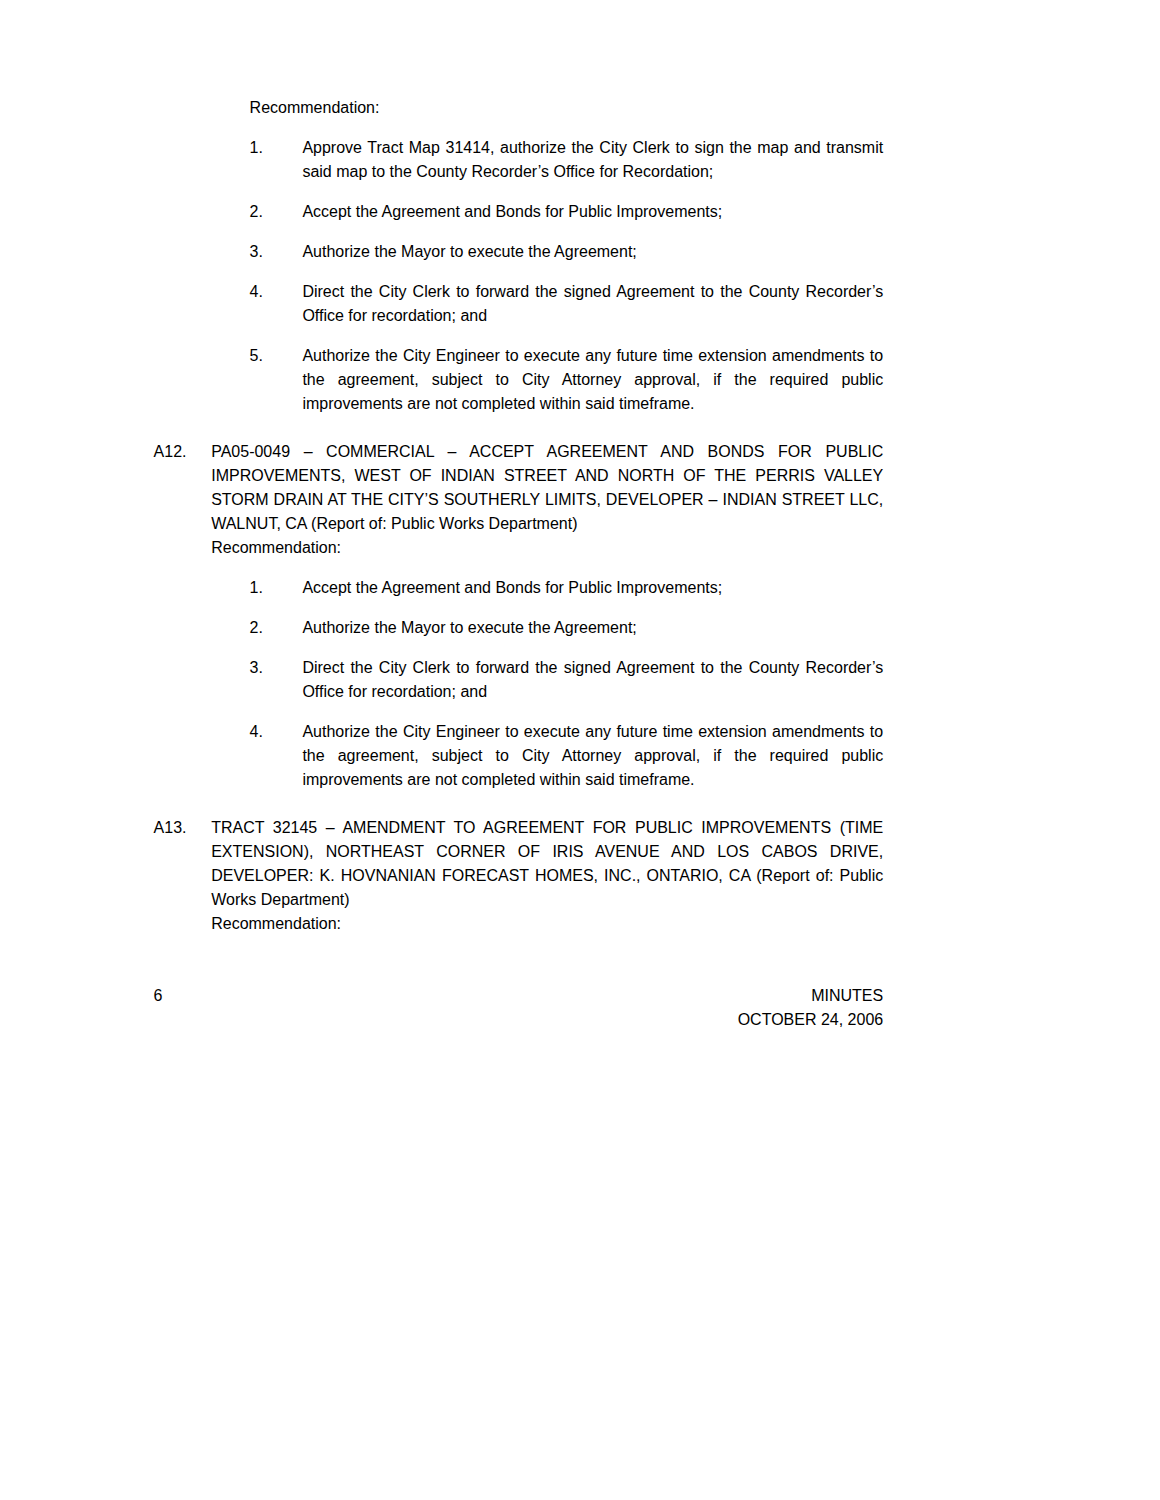Recommendation:
1. Approve Tract Map 31414, authorize the City Clerk to sign the map and transmit said map to the County Recorder’s Office for Recordation;
2. Accept the Agreement and Bonds for Public Improvements;
3. Authorize the Mayor to execute the Agreement;
4. Direct the City Clerk to forward the signed Agreement to the County Recorder’s Office for recordation; and
5. Authorize the City Engineer to execute any future time extension amendments to the agreement, subject to City Attorney approval, if the required public improvements are not completed within said timeframe.
A12. PA05-0049 – COMMERCIAL – ACCEPT AGREEMENT AND BONDS FOR PUBLIC IMPROVEMENTS, WEST OF INDIAN STREET AND NORTH OF THE PERRIS VALLEY STORM DRAIN AT THE CITY’S SOUTHERLY LIMITS, DEVELOPER – INDIAN STREET LLC, WALNUT, CA (Report of: Public Works Department)
Recommendation:
1. Accept the Agreement and Bonds for Public Improvements;
2. Authorize the Mayor to execute the Agreement;
3. Direct the City Clerk to forward the signed Agreement to the County Recorder’s Office for recordation; and
4. Authorize the City Engineer to execute any future time extension amendments to the agreement, subject to City Attorney approval, if the required public improvements are not completed within said timeframe.
A13. TRACT 32145 – AMENDMENT TO AGREEMENT FOR PUBLIC IMPROVEMENTS (TIME EXTENSION), NORTHEAST CORNER OF IRIS AVENUE AND LOS CABOS DRIVE, DEVELOPER: K. HOVNANIAN FORECAST HOMES, INC., ONTARIO, CA (Report of: Public Works Department)
Recommendation:
6 MINUTES
OCTOBER 24, 2006